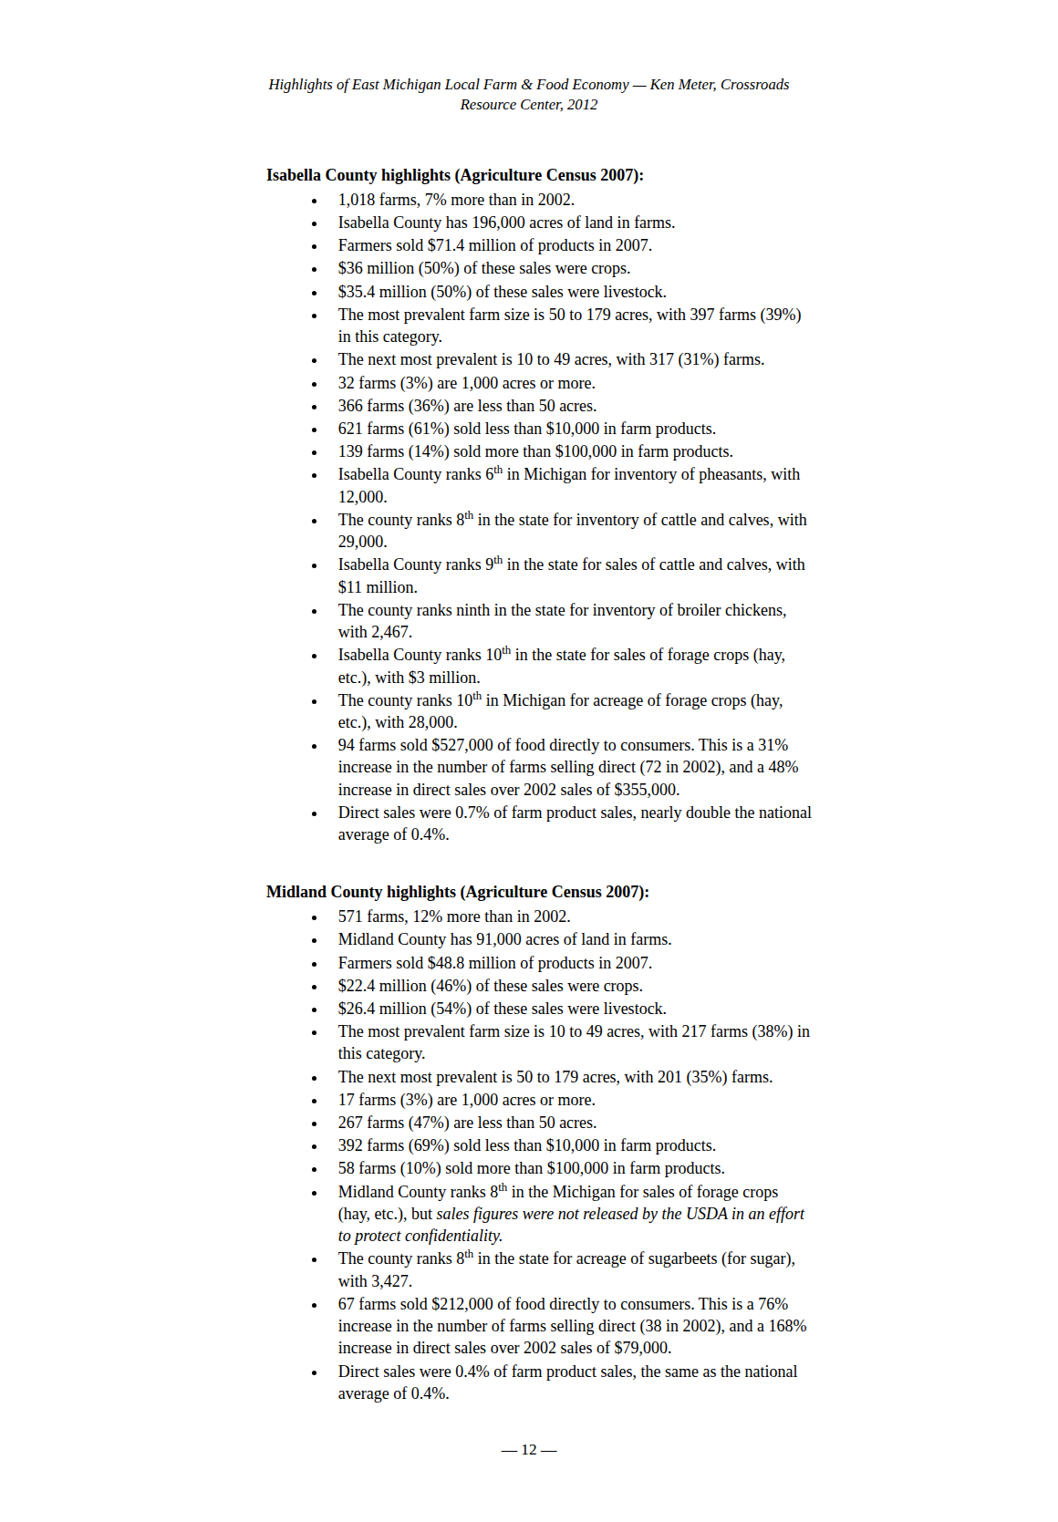Highlights of East Michigan Local Farm & Food Economy — Ken Meter, Crossroads Resource Center, 2012
Isabella County highlights (Agriculture Census 2007):
1,018 farms, 7% more than in 2002.
Isabella County has 196,000 acres of land in farms.
Farmers sold $71.4 million of products in 2007.
$36 million (50%) of these sales were crops.
$35.4 million (50%) of these sales were livestock.
The most prevalent farm size is 50 to 179 acres, with 397 farms (39%) in this category.
The next most prevalent is 10 to 49 acres, with 317 (31%) farms.
32 farms (3%) are 1,000 acres or more.
366 farms (36%) are less than 50 acres.
621 farms (61%) sold less than $10,000 in farm products.
139 farms (14%) sold more than $100,000 in farm products.
Isabella County ranks 6th in Michigan for inventory of pheasants, with 12,000.
The county ranks 8th in the state for inventory of cattle and calves, with 29,000.
Isabella County ranks 9th in the state for sales of cattle and calves, with $11 million.
The county ranks ninth in the state for inventory of broiler chickens, with 2,467.
Isabella County ranks 10th in the state for sales of forage crops (hay, etc.), with $3 million.
The county ranks 10th in Michigan for acreage of forage crops (hay, etc.), with 28,000.
94 farms sold $527,000 of food directly to consumers. This is a 31% increase in the number of farms selling direct (72 in 2002), and a 48% increase in direct sales over 2002 sales of $355,000.
Direct sales were 0.7% of farm product sales, nearly double the national average of 0.4%.
Midland County highlights (Agriculture Census 2007):
571 farms, 12% more than in 2002.
Midland County has 91,000 acres of land in farms.
Farmers sold $48.8 million of products in 2007.
$22.4 million (46%) of these sales were crops.
$26.4 million (54%) of these sales were livestock.
The most prevalent farm size is 10 to 49 acres, with 217 farms (38%) in this category.
The next most prevalent is 50 to 179 acres, with 201 (35%) farms.
17 farms (3%) are 1,000 acres or more.
267 farms (47%) are less than 50 acres.
392 farms (69%) sold less than $10,000 in farm products.
58 farms (10%) sold more than $100,000 in farm products.
Midland County ranks 8th in the Michigan for sales of forage crops (hay, etc.), but sales figures were not released by the USDA in an effort to protect confidentiality.
The county ranks 8th in the state for acreage of sugarbeets (for sugar), with 3,427.
67 farms sold $212,000 of food directly to consumers. This is a 76% increase in the number of farms selling direct (38 in 2002), and a 168% increase in direct sales over 2002 sales of $79,000.
Direct sales were 0.4% of farm product sales, the same as the national average of 0.4%.
— 12 —